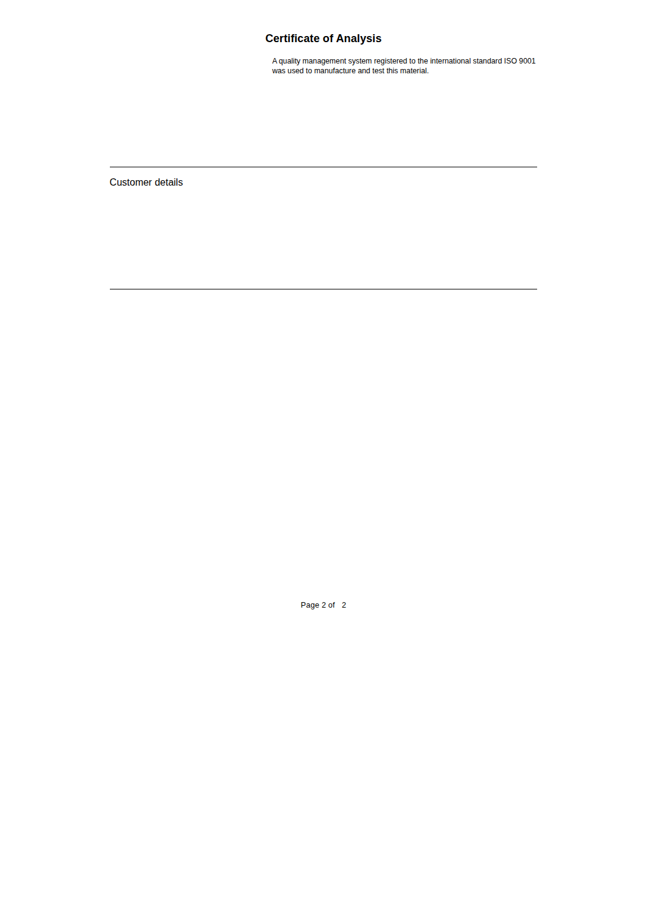Certificate of Analysis
A quality management system registered to the international standard ISO 9001 was used to manufacture and test this material.
Customer details
Page 2 of 2